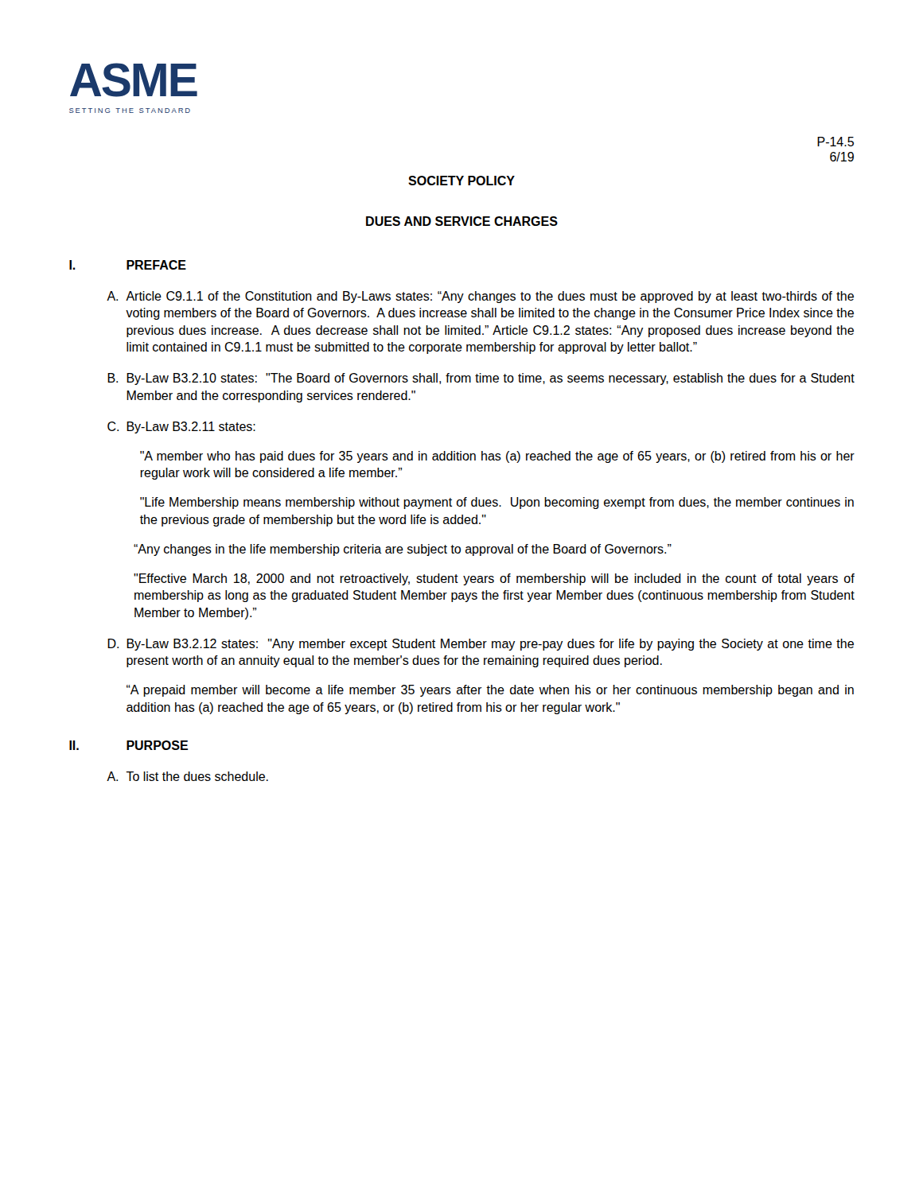ASME
SETTING THE STANDARD
P-14.5
6/19
SOCIETY POLICY
DUES AND SERVICE CHARGES
I. PREFACE
A.
Article C9.1.1 of the Constitution and By-Laws states: “Any changes to the dues must be approved by at least two-thirds of the voting members of the Board of Governors. A dues increase shall be limited to the change in the Consumer Price Index since the previous dues increase. A dues decrease shall not be limited.” Article C9.1.2 states: “Any proposed dues increase beyond the limit contained in C9.1.1 must be submitted to the corporate membership for approval by letter ballot.”
B.
By-Law B3.2.10 states: "The Board of Governors shall, from time to time, as seems necessary, establish the dues for a Student Member and the corresponding services rendered."
C.
By-Law B3.2.11 states:
"A member who has paid dues for 35 years and in addition has (a) reached the age of 65 years, or (b) retired from his or her regular work will be considered a life member.”
"Life Membership means membership without payment of dues. Upon becoming exempt from dues, the member continues in the previous grade of membership but the word life is added."
“Any changes in the life membership criteria are subject to approval of the Board of Governors.”
"Effective March 18, 2000 and not retroactively, student years of membership will be included in the count of total years of membership as long as the graduated Student Member pays the first year Member dues (continuous membership from Student Member to Member).”
D.
By-Law B3.2.12 states: "Any member except Student Member may pre-pay dues for life by paying the Society at one time the present worth of an annuity equal to the member's dues for the remaining required dues period.
“A prepaid member will become a life member 35 years after the date when his or her continuous membership began and in addition has (a) reached the age of 65 years, or (b) retired from his or her regular work."
II. PURPOSE
A.
To list the dues schedule.